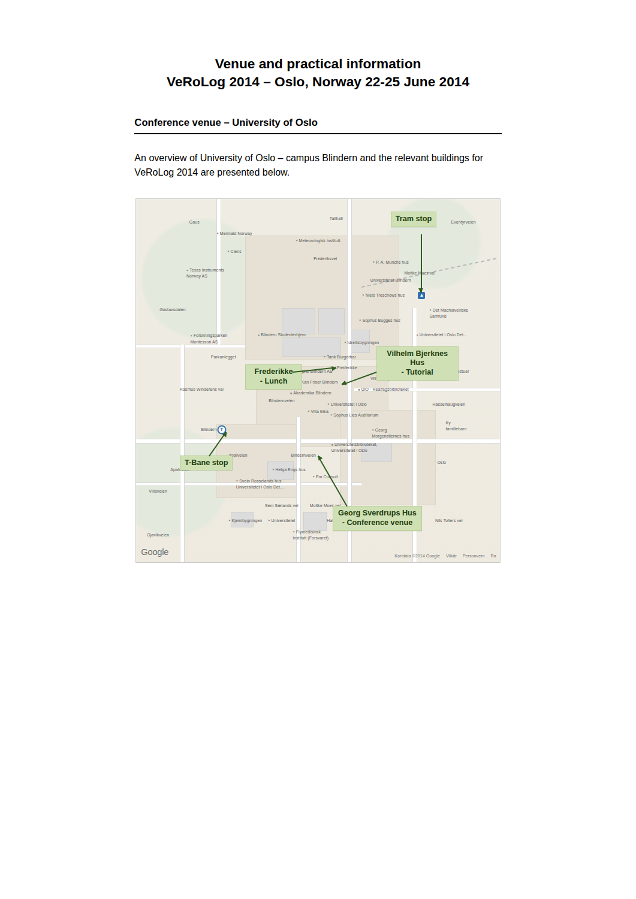Venue and practical information VeRoLog 2014 – Oslo, Norway 22-25 June 2014
Conference venue – University of Oslo
An overview of University of Oslo – campus Blindern and the relevant buildings for VeRoLog 2014 are presented below.
▲
T
Tallhall
Mermaid Norway
Meteorologisk institutt
Ciens
Texas Instruments
Norway AS
P. A. Munchs hus
Universitetet Blindern
Niels Treschows hus
Sophus Bugges hus
Det Machiavelliske
Samfund
Universitetet i Oslo Det...
Forskningsparken
Montessori AS
Blindern Studenterhjem
Idrettsbygningen
Parkanlegget
Tank Burgerbar
Eilert Sundt Bernehaget
Bunnpris Blindern AS
Frederikke
Kan Friser Blindern
Vilhelm Bjerknes Hus
Blindern barnestuer
Akademika Blindern
UiO - Realfagsbiblioteket
Universitetet i Oslo
Rasmus Winderens vei
Blindern
Blindernveien
Villa Eika
Sophus Lies Auditorium
Hasselhaugveien
Ky
familiebarn
Apalveien
Bindernveien
Georg
Morgenstiernes hus
Universitetsbiblioteket,
Universitetet i Oslo
Helga Engs hus
Em Consult
Svein Rosselands hus
Universitetet i Oslo Det...
Apalveien
Villaveien
Sem Sælands vei
Moltke Moes vei
Halvor Blindern plass
Kjemibygningen
Universitetet
Flymedisinsk
institutt (Forsvaret)
Nils Tollers vei
Gjøvikveien
Oslo
Eventyrveien
Gaus
Frederiksvei
Gustavsdalen
Moltke Moes vei
Tram stop
Vilhelm Bjerknes Hus
- Tutorial
Frederikke
- Lunch
T-Bane stop
Georg Sverdrups Hus
- Conference venue
Google
Kartdata ©2014 GoogleVilkår Personvern Ra